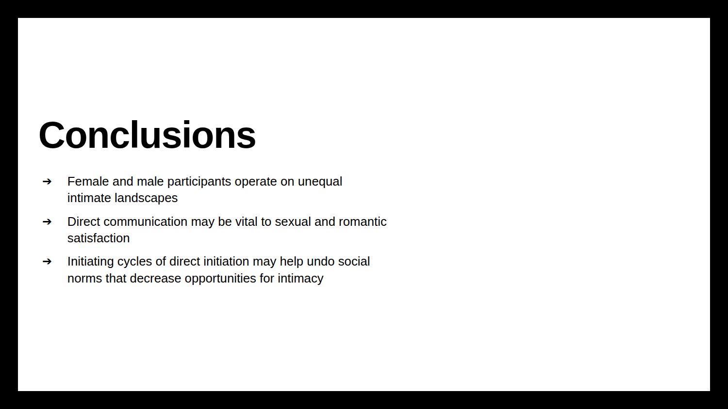Conclusions
Female and male participants operate on unequal intimate landscapes
Direct communication may be vital to sexual and romantic satisfaction
Initiating cycles of direct initiation may help undo social norms that decrease opportunities for intimacy